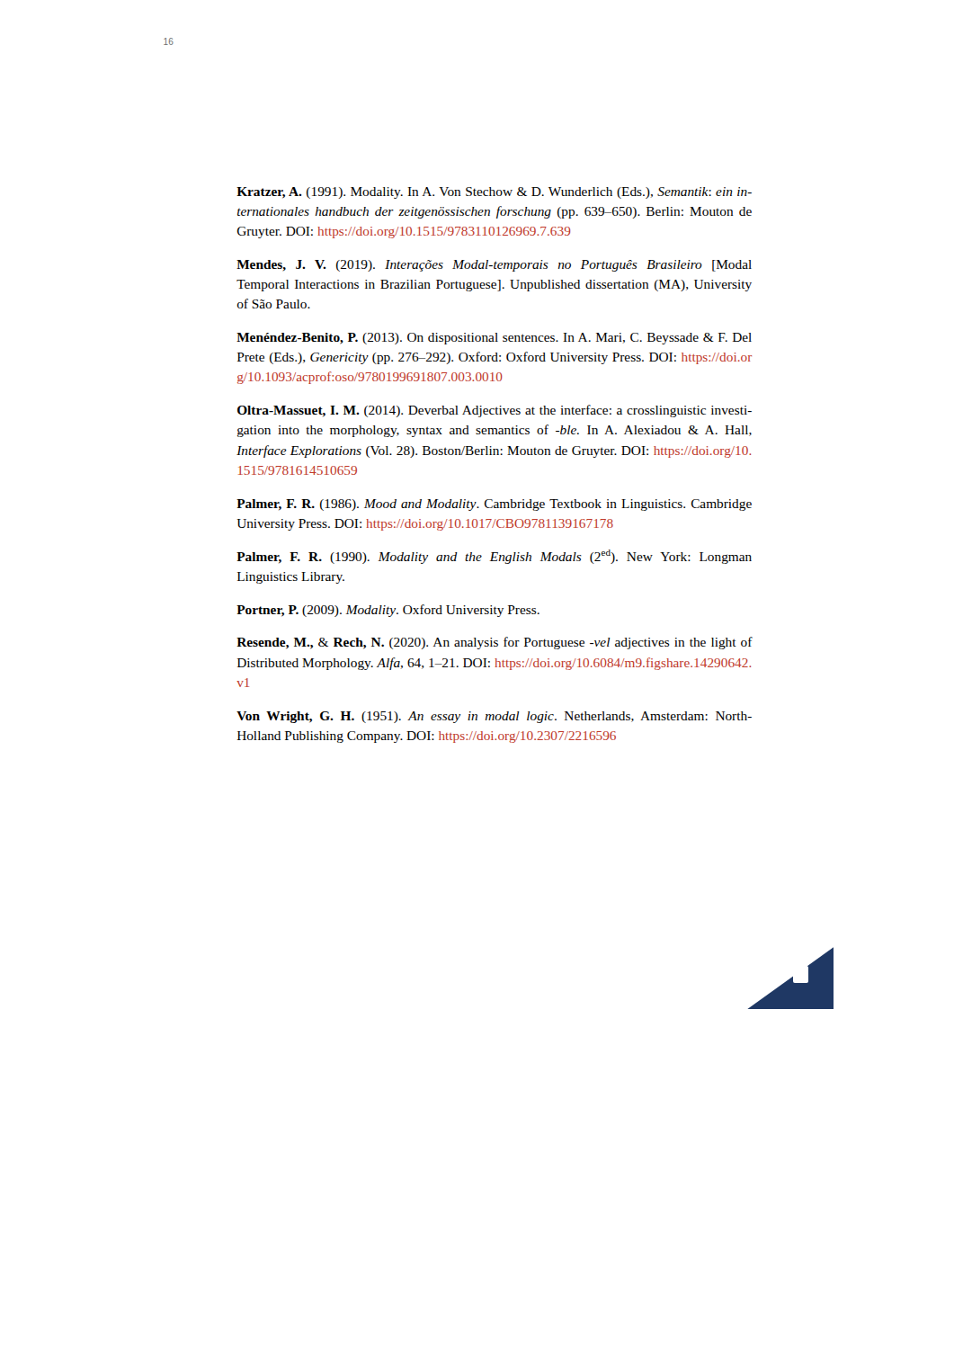16
Kratzer, A. (1991). Modality. In A. Von Stechow & D. Wunderlich (Eds.), Semantik: ein internationales handbuch der zeitgenössischen forschung (pp. 639–650). Berlin: Mouton de Gruyter. DOI: https://doi.org/10.1515/9783110126969.7.639
Mendes, J. V. (2019). Interações Modal-temporais no Português Brasileiro [Modal Temporal Interactions in Brazilian Portuguese]. Unpublished dissertation (MA), University of São Paulo.
Menéndez-Benito, P. (2013). On dispositional sentences. In A. Mari, C. Beyssade & F. Del Prete (Eds.), Genericity (pp. 276–292). Oxford: Oxford University Press. DOI: https://doi.org/10.1093/acprof:oso/9780199691807.003.0010
Oltra-Massuet, I. M. (2014). Deverbal Adjectives at the interface: a crosslinguistic investigation into the morphology, syntax and semantics of -ble. In A. Alexiadou & A. Hall, Interface Explorations (Vol. 28). Boston/Berlin: Mouton de Gruyter. DOI: https://doi.org/10.1515/9781614510659
Palmer, F. R. (1986). Mood and Modality. Cambridge Textbook in Linguistics. Cambridge University Press. DOI: https://doi.org/10.1017/CBO9781139167178
Palmer, F. R. (1990). Modality and the English Modals (2ed). New York: Longman Linguistics Library.
Portner, P. (2009). Modality. Oxford University Press.
Resende, M., & Rech, N. (2020). An analysis for Portuguese -vel adjectives in the light of Distributed Morphology. Alfa, 64, 1–21. DOI: https://doi.org/10.6084/m9.figshare.14290642.v1
Von Wright, G. H. (1951). An essay in modal logic. Netherlands, Amsterdam: North-Holland Publishing Company. DOI: https://doi.org/10.2307/2216596